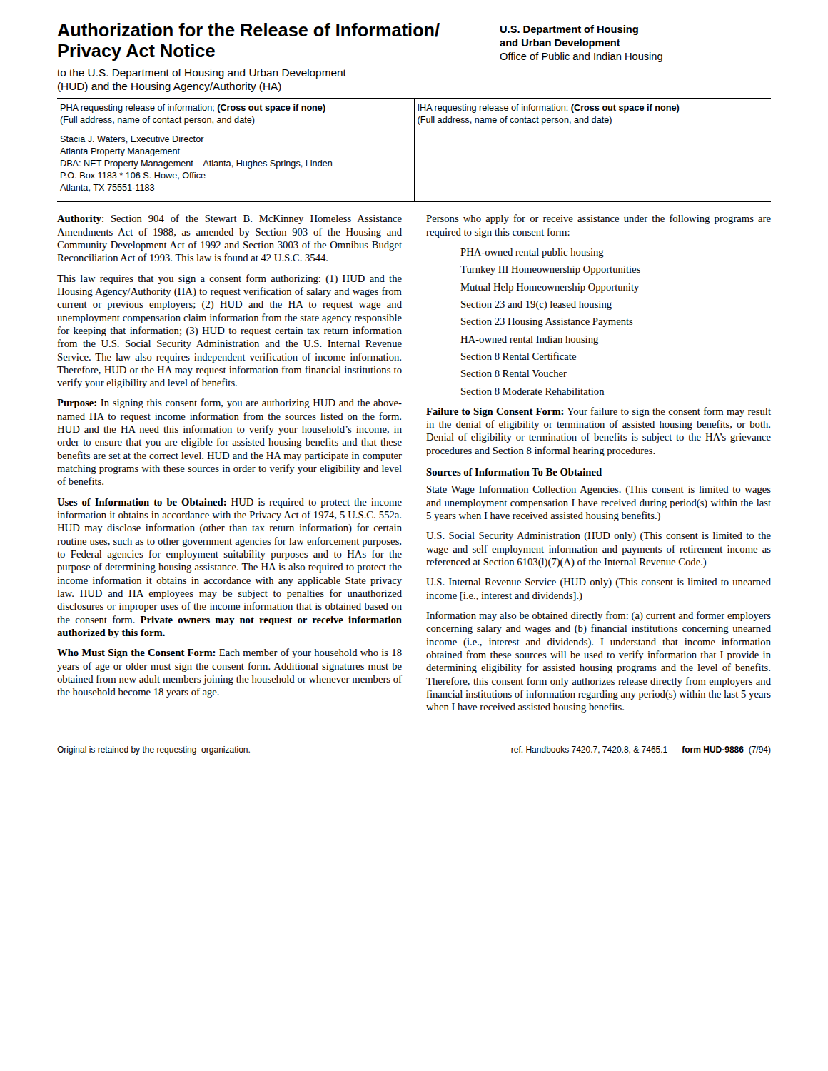Authorization for the Release of Information/
Privacy Act Notice
to the U.S. Department of Housing and Urban Development
(HUD) and the Housing Agency/Authority (HA)
U.S. Department of Housing
and Urban Development
Office of Public and Indian Housing
| PHA requesting release of information; (Cross out space if none) (Full address, name of contact person, and date) Stacia J. Waters, Executive Director Atlanta Property Management DBA: NET Property Management – Atlanta, Hughes Springs, Linden P.O. Box 1183 * 106 S. Howe, Office Atlanta, TX 75551-1183 | IHA requesting release of information: (Cross out space if none) (Full address, name of contact person, and date) |
Authority: Section 904 of the Stewart B. McKinney Homeless Assistance Amendments Act of 1988, as amended by Section 903 of the Housing and Community Development Act of 1992 and Section 3003 of the Omnibus Budget Reconciliation Act of 1993. This law is found at 42 U.S.C. 3544.
This law requires that you sign a consent form authorizing: (1) HUD and the Housing Agency/Authority (HA) to request verification of salary and wages from current or previous employers; (2) HUD and the HA to request wage and unemployment compensation claim information from the state agency responsible for keeping that information; (3) HUD to request certain tax return information from the U.S. Social Security Administration and the U.S. Internal Revenue Service. The law also requires independent verification of income information. Therefore, HUD or the HA may request information from financial institutions to verify your eligibility and level of benefits.
Purpose: In signing this consent form, you are authorizing HUD and the above-named HA to request income information from the sources listed on the form. HUD and the HA need this information to verify your household’s income, in order to ensure that you are eligible for assisted housing benefits and that these benefits are set at the correct level. HUD and the HA may participate in computer matching programs with these sources in order to verify your eligibility and level of benefits.
Uses of Information to be Obtained: HUD is required to protect the income information it obtains in accordance with the Privacy Act of 1974, 5 U.S.C. 552a. HUD may disclose information (other than tax return information) for certain routine uses, such as to other government agencies for law enforcement purposes, to Federal agencies for employment suitability purposes and to HAs for the purpose of determining housing assistance. The HA is also required to protect the income information it obtains in accordance with any applicable State privacy law. HUD and HA employees may be subject to penalties for unauthorized disclosures or improper uses of the income information that is obtained based on the consent form. Private owners may not request or receive information authorized by this form.
Who Must Sign the Consent Form: Each member of your household who is 18 years of age or older must sign the consent form. Additional signatures must be obtained from new adult members joining the household or whenever members of the household become 18 years of age.
Persons who apply for or receive assistance under the following programs are required to sign this consent form:
PHA-owned rental public housing
Turnkey III Homeownership Opportunities
Mutual Help Homeownership Opportunity
Section 23 and 19(c) leased housing
Section 23 Housing Assistance Payments
HA-owned rental Indian housing
Section 8 Rental Certificate
Section 8 Rental Voucher
Section 8 Moderate Rehabilitation
Failure to Sign Consent Form: Your failure to sign the consent form may result in the denial of eligibility or termination of assisted housing benefits, or both. Denial of eligibility or termination of benefits is subject to the HA’s grievance procedures and Section 8 informal hearing procedures.
Sources of Information To Be Obtained
State Wage Information Collection Agencies. (This consent is limited to wages and unemployment compensation I have received during period(s) within the last 5 years when I have received assisted housing benefits.)
U.S. Social Security Administration (HUD only) (This consent is limited to the wage and self employment information and payments of retirement income as referenced at Section 6103(l)(7)(A) of the Internal Revenue Code.)
U.S. Internal Revenue Service (HUD only) (This consent is limited to unearned income [i.e., interest and dividends].)
Information may also be obtained directly from: (a) current and former employers concerning salary and wages and (b) financial institutions concerning unearned income (i.e., interest and dividends). I understand that income information obtained from these sources will be used to verify information that I provide in determining eligibility for assisted housing programs and the level of benefits. Therefore, this consent form only authorizes release directly from employers and financial institutions of information regarding any period(s) within the last 5 years when I have received assisted housing benefits.
Original is retained by the requesting organization.
ref. Handbooks 7420.7, 7420.8, & 7465.1
form HUD-9886 (7/94)